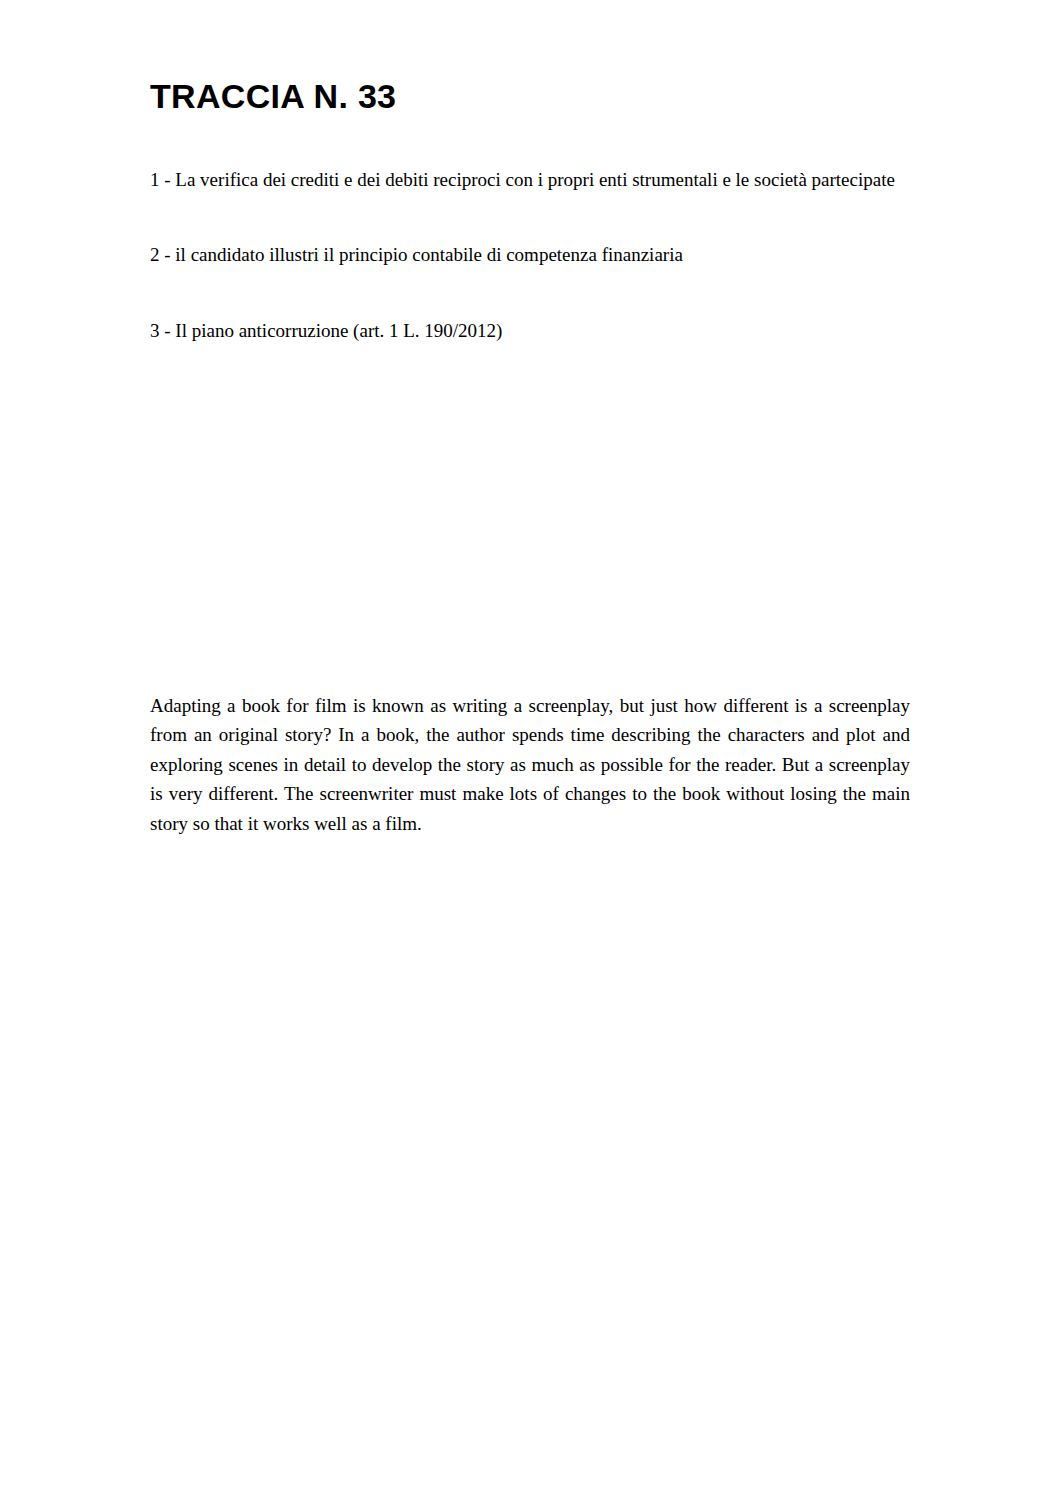TRACCIA N. 33
1 - La verifica dei crediti e dei debiti reciproci con i propri enti strumentali e le società partecipate
2 - il candidato illustri il principio contabile di competenza finanziaria
3 - Il piano anticorruzione (art. 1 L. 190/2012)
Adapting a book for film is known as writing a screenplay, but just how different is a screenplay from an original story? In a book, the author spends time describing the characters and plot and exploring scenes in detail to develop the story as much as possible for the reader. But a screenplay is very different. The screenwriter must make lots of changes to the book without losing the main story so that it works well as a film.